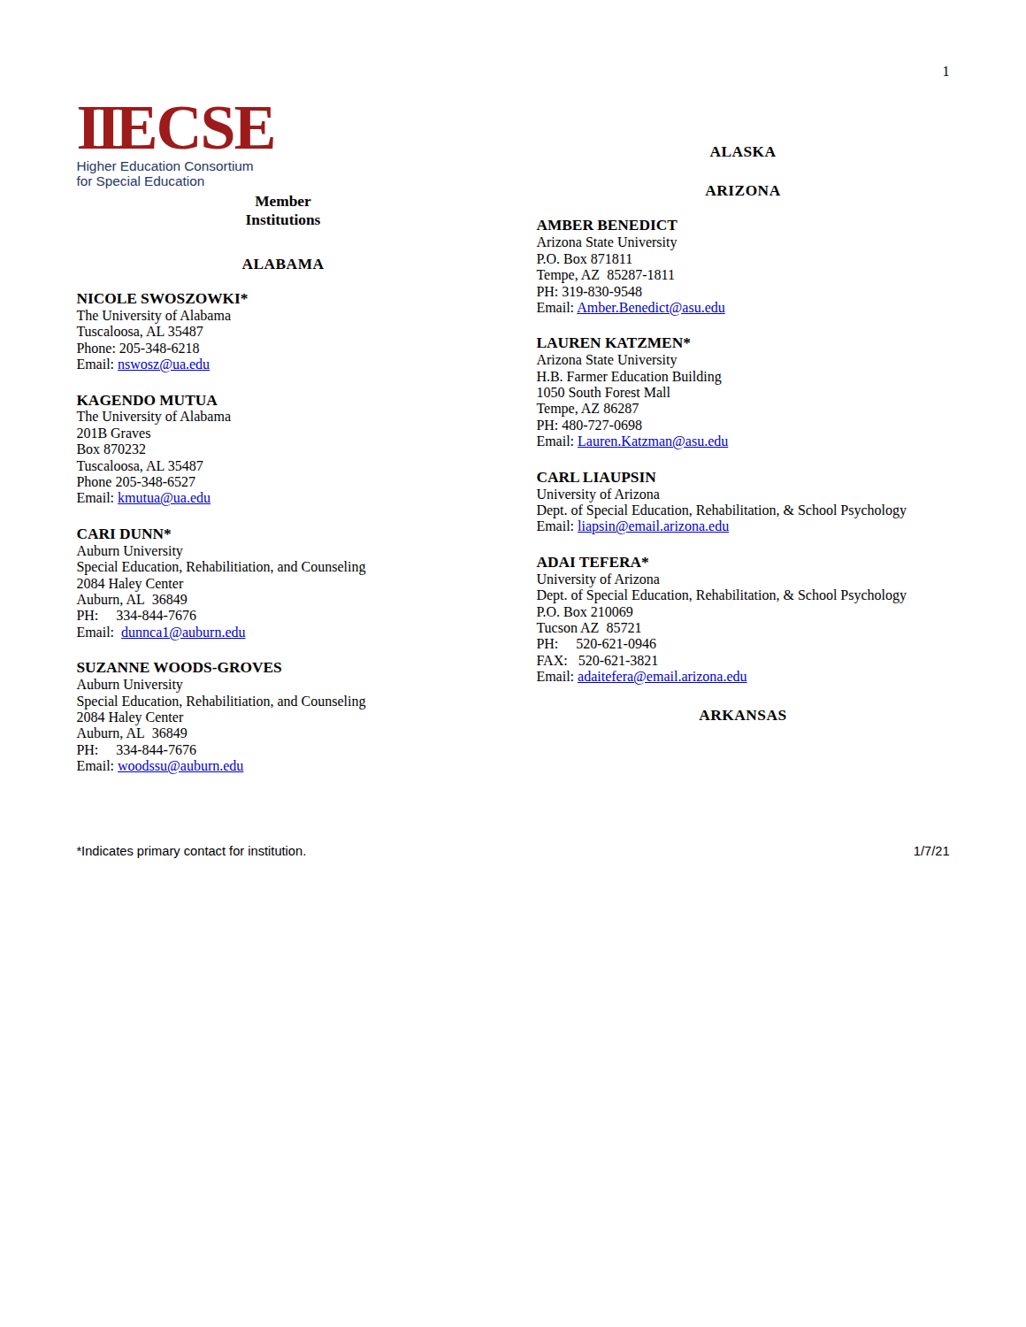1
IIECSE
Higher Education Consortium
for Special Education
Member
Institutions
ALABAMA
NICOLE SWOSZOWKI*
The University of Alabama
Tuscaloosa, AL 35487
Phone: 205-348-6218
Email: nswosz@ua.edu
KAGENDO MUTUA
The University of Alabama
201B Graves
Box 870232
Tuscaloosa, AL 35487
Phone 205-348-6527
Email: kmutua@ua.edu
CARI DUNN*
Auburn University
Special Education, Rehabilitiation, and Counseling
2084 Haley Center
Auburn, AL 36849
PH: 334-844-7676
Email: dunnca1@auburn.edu
SUZANNE WOODS-GROVES
Auburn University
Special Education, Rehabilitiation, and Counseling
2084 Haley Center
Auburn, AL 36849
PH: 334-844-7676
Email: woodssu@auburn.edu
ALASKA
ARIZONA
AMBER BENEDICT
Arizona State University
P.O. Box 871811
Tempe, AZ 85287-1811
PH: 319-830-9548
Email: Amber.Benedict@asu.edu
LAUREN KATZMEN*
Arizona State University
H.B. Farmer Education Building
1050 South Forest Mall
Tempe, AZ 86287
PH: 480-727-0698
Email: Lauren.Katzman@asu.edu
CARL LIAUPSIN
University of Arizona
Dept. of Special Education, Rehabilitation, & School Psychology
Email: liapsin@email.arizona.edu
ADAI TEFERA*
University of Arizona
Dept. of Special Education, Rehabilitation, & School Psychology
P.O. Box 210069
Tucson AZ 85721
PH: 520-621-0946
FAX: 520-621-3821
Email: adaitefera@email.arizona.edu
ARKANSAS
*Indicates primary contact for institution.
1/7/21